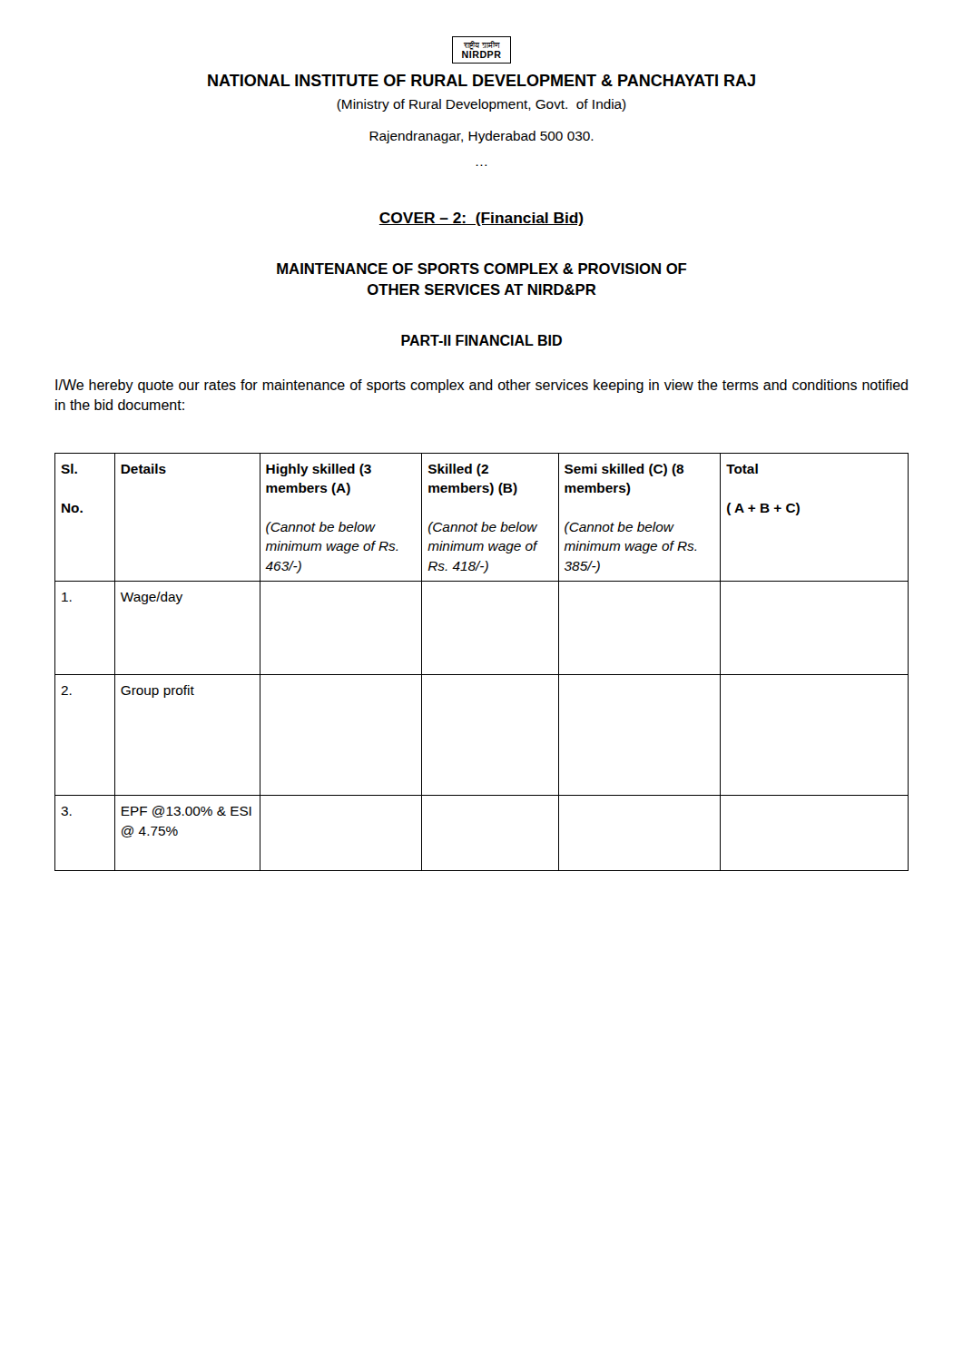राष्ट्रीय ग्रामीण NIRDPR
NATIONAL INSTITUTE OF RURAL DEVELOPMENT & PANCHAYATI RAJ
(Ministry of Rural Development, Govt. of India)
Rajendranagar, Hyderabad 500 030.
…
COVER – 2: (Financial Bid)
MAINTENANCE OF SPORTS COMPLEX & PROVISION OF
OTHER SERVICES AT NIRD&PR
PART-II FINANCIAL BID
I/We hereby quote our rates for maintenance of sports complex and other services keeping in view the terms and conditions notified in the bid document:
| Sl. No. | Details | Highly skilled (3 members (A) (Cannot be below minimum wage of Rs. 463/-) | Skilled (2 members) (B) (Cannot be below minimum wage of Rs. 418/-) | Semi skilled (C) (8 members) (Cannot be below minimum wage of Rs. 385/-) | Total ( A + B + C) |
| --- | --- | --- | --- | --- | --- |
| 1. | Wage/day | | | | |
| 2. | Group profit | | | | |
| 3. | EPF @13.00% & ESI @ 4.75% | | | | |